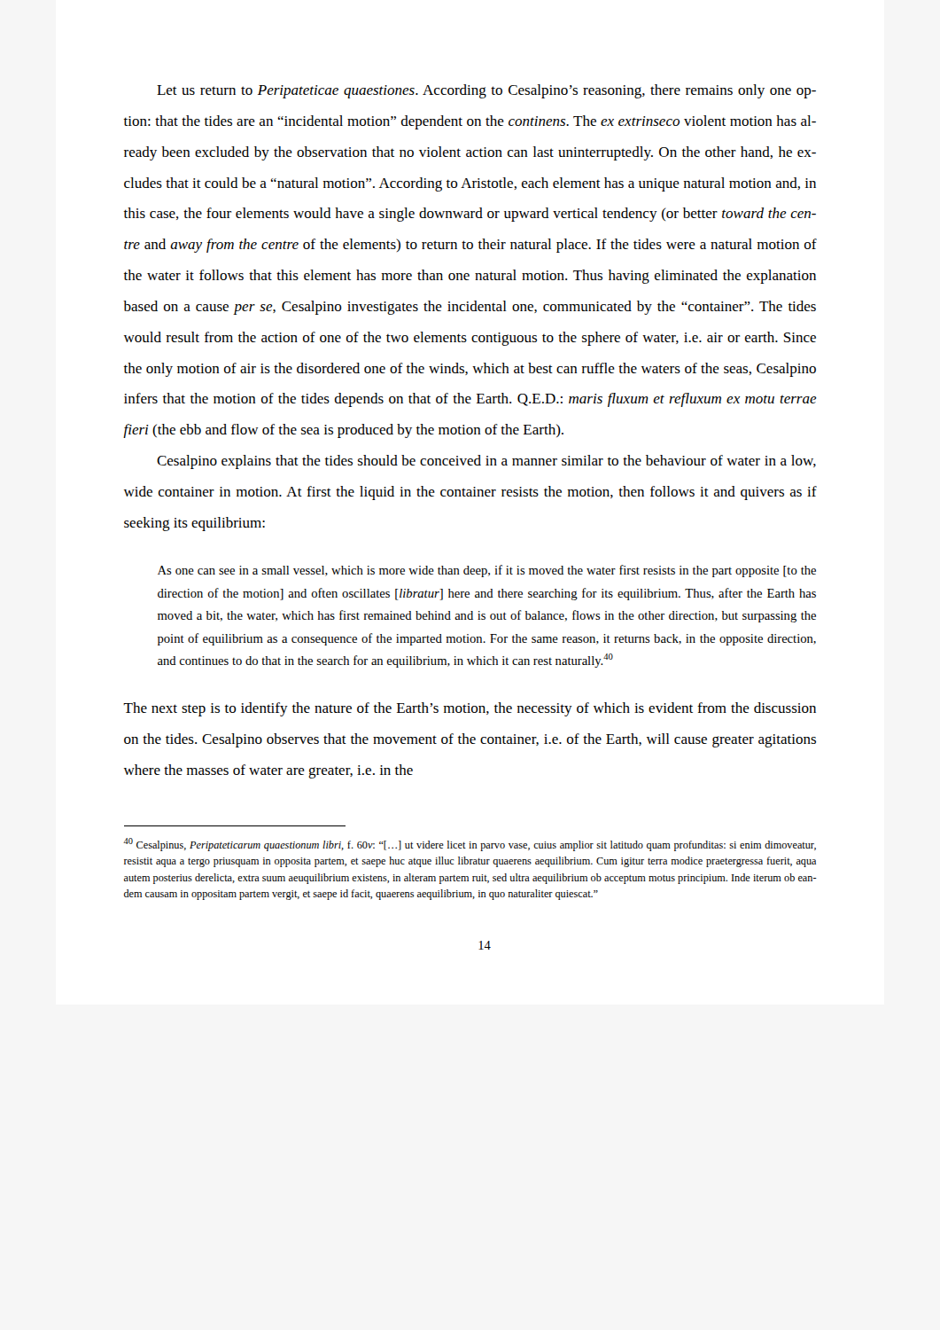Let us return to Peripateticae quaestiones. According to Cesalpino’s reasoning, there remains only one option: that the tides are an “incidental motion” dependent on the continens. The ex extrinseco violent motion has already been excluded by the observation that no violent action can last uninterruptedly. On the other hand, he excludes that it could be a “natural motion”. According to Aristotle, each element has a unique natural motion and, in this case, the four elements would have a single downward or upward vertical tendency (or better toward the centre and away from the centre of the elements) to return to their natural place. If the tides were a natural motion of the water it follows that this element has more than one natural motion. Thus having eliminated the explanation based on a cause per se, Cesalpino investigates the incidental one, communicated by the “container”. The tides would result from the action of one of the two elements contiguous to the sphere of water, i.e. air or earth. Since the only motion of air is the disordered one of the winds, which at best can ruffle the waters of the seas, Cesalpino infers that the motion of the tides depends on that of the Earth. Q.E.D.: maris fluxum et refluxum ex motu terrae fieri (the ebb and flow of the sea is produced by the motion of the Earth).
Cesalpino explains that the tides should be conceived in a manner similar to the behaviour of water in a low, wide container in motion. At first the liquid in the container resists the motion, then follows it and quivers as if seeking its equilibrium:
As one can see in a small vessel, which is more wide than deep, if it is moved the water first resists in the part opposite [to the direction of the motion] and often oscillates [libratur] here and there searching for its equilibrium. Thus, after the Earth has moved a bit, the water, which has first remained behind and is out of balance, flows in the other direction, but surpassing the point of equilibrium as a consequence of the imparted motion. For the same reason, it returns back, in the opposite direction, and continues to do that in the search for an equilibrium, in which it can rest naturally.40
The next step is to identify the nature of the Earth’s motion, the necessity of which is evident from the discussion on the tides. Cesalpino observes that the movement of the container, i.e. of the Earth, will cause greater agitations where the masses of water are greater, i.e. in the
40 Cesalpinus, Peripateticarum quaestionum libri, f. 60v: “[…] ut videre licet in parvo vase, cuius amplior sit latitudo quam profunditas: si enim dimoveatur, resistit aqua a tergo priusquam in opposita partem, et saepe huc atque illuc libratur quaerens aequilibrium. Cum igitur terra modice praetergressa fuerit, aqua autem posterius derelicta, extra suum aeuquilibrium existens, in alteram partem ruit, sed ultra aequilibrium ob acceptum motus principium. Inde iterum ob eandem causam in oppositam partem vergit, et saepe id facit, quaerens aequilibrium, in quo naturaliter quiescat.”
14